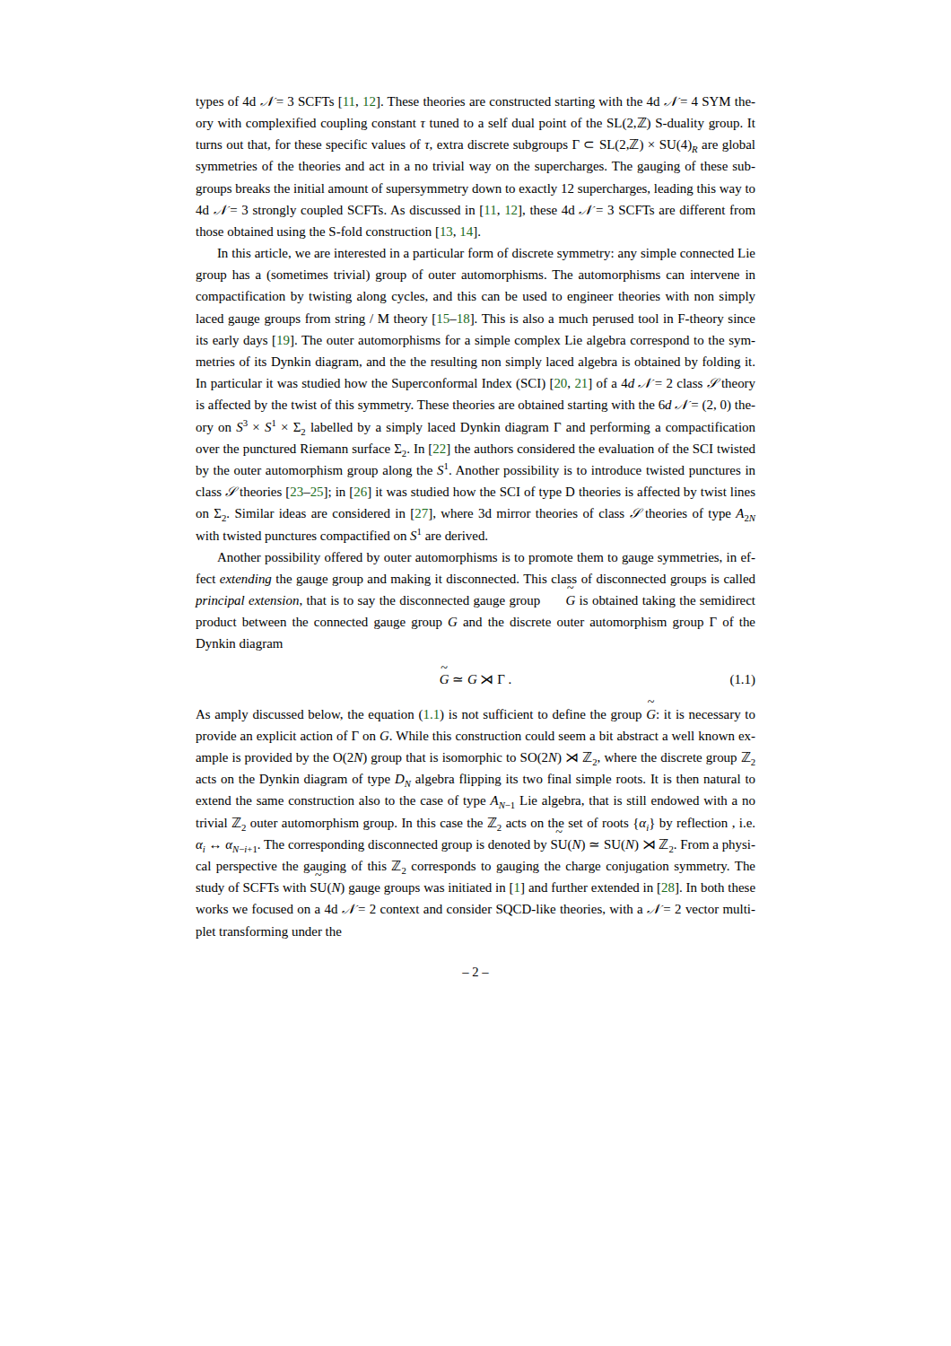types of 4d 𝒩 = 3 SCFTs [11, 12]. These theories are constructed starting with the 4d 𝒩 = 4 SYM theory with complexified coupling constant τ tuned to a self dual point of the SL(2,ℤ) S-duality group. It turns out that, for these specific values of τ, extra discrete subgroups Γ ⊂ SL(2,ℤ) × SU(4)R are global symmetries of the theories and act in a no trivial way on the supercharges. The gauging of these subgroups breaks the initial amount of supersymmetry down to exactly 12 supercharges, leading this way to 4d 𝒩 = 3 strongly coupled SCFTs. As discussed in [11, 12], these 4d 𝒩 = 3 SCFTs are different from those obtained using the S-fold construction [13, 14].
In this article, we are interested in a particular form of discrete symmetry: any simple connected Lie group has a (sometimes trivial) group of outer automorphisms. The automorphisms can intervene in compactification by twisting along cycles, and this can be used to engineer theories with non simply laced gauge groups from string / M theory [15–18]. This is also a much perused tool in F-theory since its early days [19]. The outer automorphisms for a simple complex Lie algebra correspond to the symmetries of its Dynkin diagram, and the the resulting non simply laced algebra is obtained by folding it. In particular it was studied how the Superconformal Index (SCI) [20, 21] of a 4d 𝒩 = 2 class 𝒮 theory is affected by the twist of this symmetry. These theories are obtained starting with the 6d 𝒩 = (2, 0) theory on S3 × S1 × Σ2 labelled by a simply laced Dynkin diagram Γ and performing a compactification over the punctured Riemann surface Σ2. In [22] the authors considered the evaluation of the SCI twisted by the outer automorphism group along the S1. Another possibility is to introduce twisted punctures in class 𝒮 theories [23–25]; in [26] it was studied how the SCI of type D theories is affected by twist lines on Σ2. Similar ideas are considered in [27], where 3d mirror theories of class 𝒮 theories of type A2N with twisted punctures compactified on S1 are derived.
Another possibility offered by outer automorphisms is to promote them to gauge symmetries, in effect extending the gauge group and making it disconnected. This class of disconnected groups is called principal extension, that is to say the disconnected gauge group ~G is obtained taking the semidirect product between the connected gauge group G and the discrete outer automorphism group Γ of the Dynkin diagram
~G ≃ G ⋊ Γ . (1.1)
As amply discussed below, the equation (1.1) is not sufficient to define the group ~G: it is necessary to provide an explicit action of Γ on G. While this construction could seem a bit abstract a well known example is provided by the O(2N) group that is isomorphic to SO(2N) ⋊ ℤ2, where the discrete group ℤ2 acts on the Dynkin diagram of type DN algebra flipping its two final simple roots. It is then natural to extend the same construction also to the case of type AN−1 Lie algebra, that is still endowed with a no trivial ℤ2 outer automorphism group. In this case the ℤ2 acts on the set of roots {αi} by reflection , i.e. αi ↔ αN−i+1. The corresponding disconnected group is denoted by ~SU(N) ≃ SU(N) ⋊ ℤ2. From a physical perspective the gauging of this ℤ2 corresponds to gauging the charge conjugation symmetry. The study of SCFTs with ~SU(N) gauge groups was initiated in [1] and further extended in [28]. In both these works we focused on a 4d 𝒩 = 2 context and consider SQCD-like theories, with a 𝒩 = 2 vector multiplet transforming under the
– 2 –